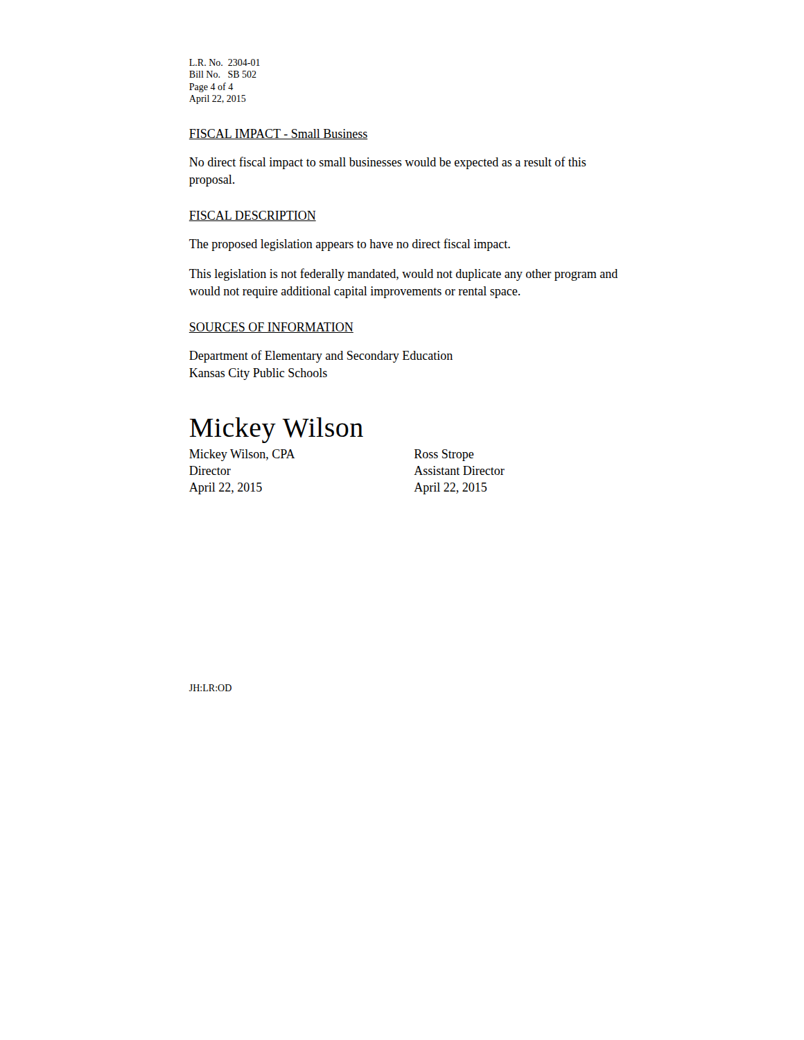L.R. No. 2304-01
Bill No. SB 502
Page 4 of 4
April 22, 2015
FISCAL IMPACT - Small Business
No direct fiscal impact to small businesses would be expected as a result of this proposal.
FISCAL DESCRIPTION
The proposed legislation appears to have no direct fiscal impact.
This legislation is not federally mandated, would not duplicate any other program and would not require additional capital improvements or rental space.
SOURCES OF INFORMATION
Department of Elementary and Secondary Education
Kansas City Public Schools
Mickey Wilson
| Mickey Wilson, CPA | Ross Strope |
| Director | Assistant Director |
| April 22, 2015 | April 22, 2015 |
JH:LR:OD